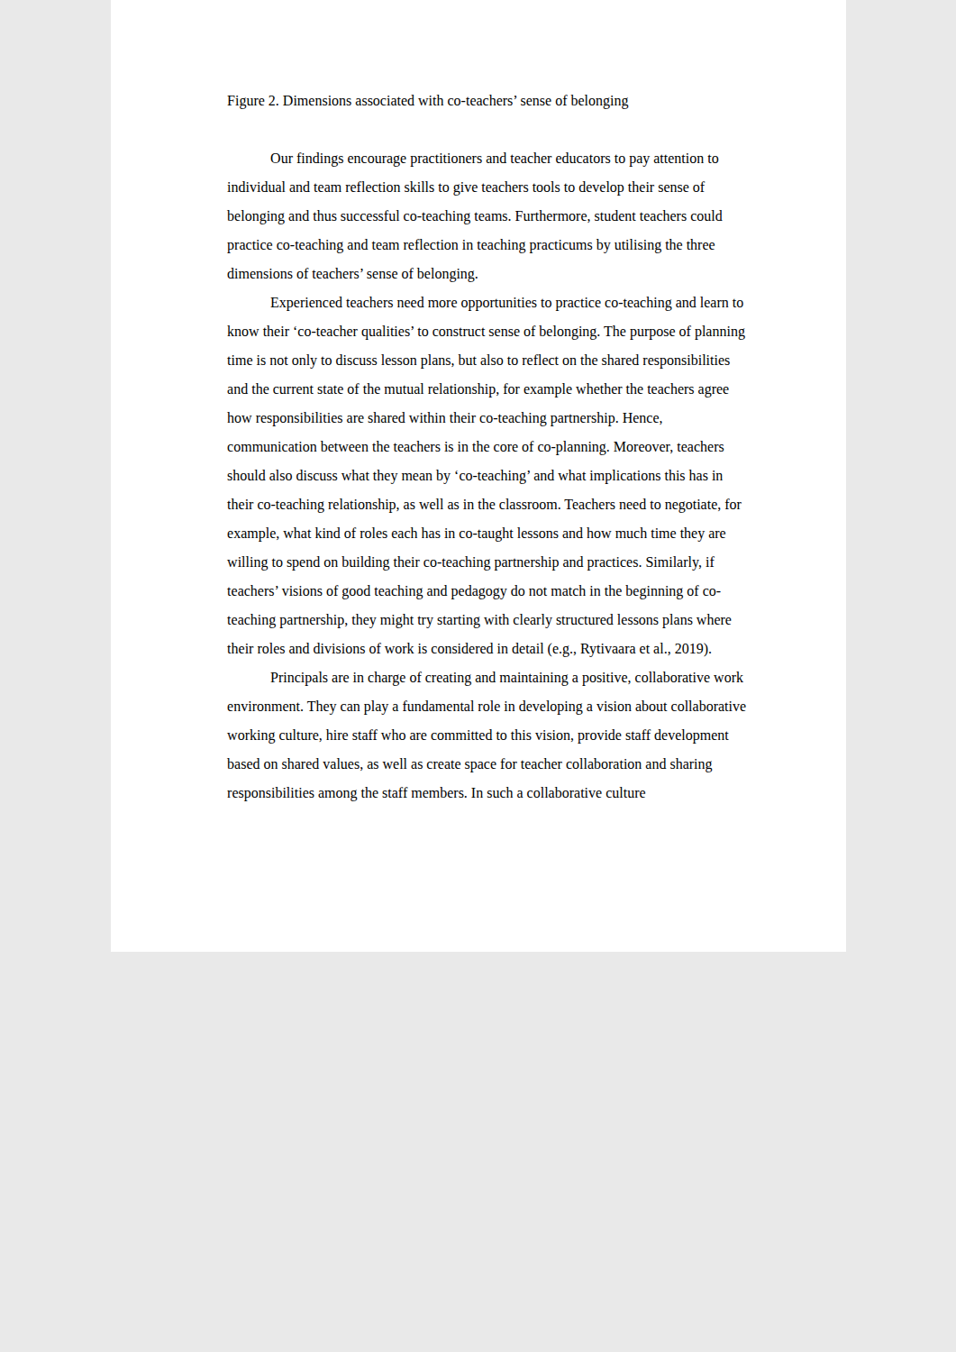Figure 2. Dimensions associated with co-teachers’ sense of belonging
Our findings encourage practitioners and teacher educators to pay attention to individual and team reflection skills to give teachers tools to develop their sense of belonging and thus successful co-teaching teams. Furthermore, student teachers could practice co-teaching and team reflection in teaching practicums by utilising the three dimensions of teachers’ sense of belonging.
Experienced teachers need more opportunities to practice co-teaching and learn to know their ‘co-teacher qualities’ to construct sense of belonging. The purpose of planning time is not only to discuss lesson plans, but also to reflect on the shared responsibilities and the current state of the mutual relationship, for example whether the teachers agree how responsibilities are shared within their co-teaching partnership. Hence, communication between the teachers is in the core of co-planning. Moreover, teachers should also discuss what they mean by ‘co-teaching’ and what implications this has in their co-teaching relationship, as well as in the classroom. Teachers need to negotiate, for example, what kind of roles each has in co-taught lessons and how much time they are willing to spend on building their co-teaching partnership and practices. Similarly, if teachers’ visions of good teaching and pedagogy do not match in the beginning of co-teaching partnership, they might try starting with clearly structured lessons plans where their roles and divisions of work is considered in detail (e.g., Rytivaara et al., 2019).
Principals are in charge of creating and maintaining a positive, collaborative work environment. They can play a fundamental role in developing a vision about collaborative working culture, hire staff who are committed to this vision, provide staff development based on shared values, as well as create space for teacher collaboration and sharing responsibilities among the staff members. In such a collaborative culture